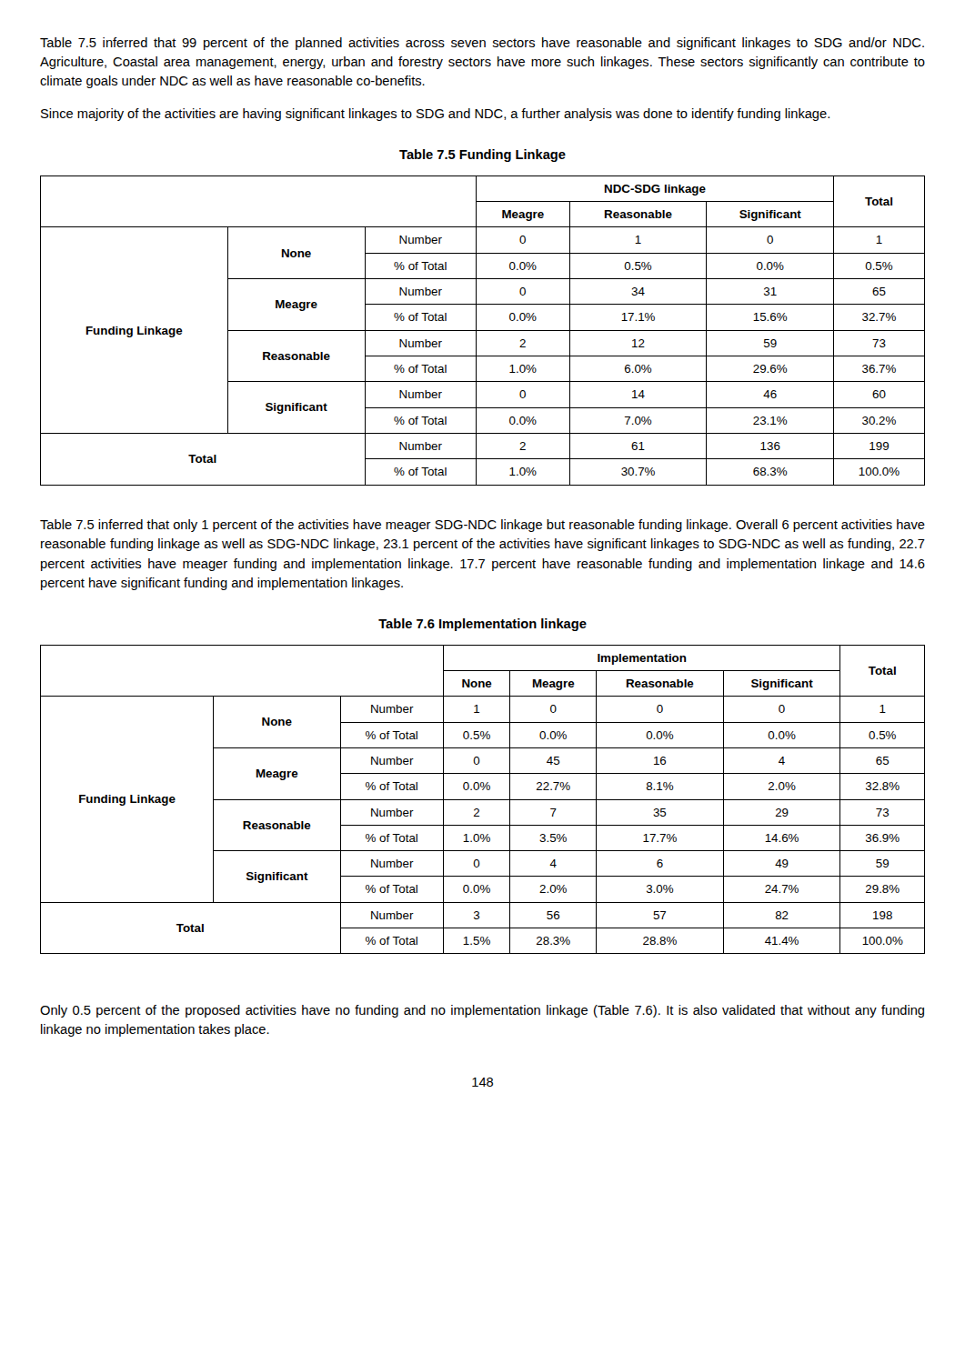Table 7.5 inferred that 99 percent of the planned activities across seven sectors have reasonable and significant linkages to SDG and/or NDC. Agriculture, Coastal area management, energy, urban and forestry sectors have more such linkages. These sectors significantly can contribute to climate goals under NDC as well as have reasonable co-benefits.
Since majority of the activities are having significant linkages to SDG and NDC, a further analysis was done to identify funding linkage.
Table 7.5 Funding Linkage
| | NDC-SDG linkage | Total |
| --- | --- | --- |
| Meagre | Reasonable | Significant |
| Funding Linkage | None | Number | 0 | 1 | 0 | 1 |
| % of Total | 0.0% | 0.5% | 0.0% | 0.5% |
| Meagre | Number | 0 | 34 | 31 | 65 |
| % of Total | 0.0% | 17.1% | 15.6% | 32.7% |
| Reasonable | Number | 2 | 12 | 59 | 73 |
| % of Total | 1.0% | 6.0% | 29.6% | 36.7% |
| Significant | Number | 0 | 14 | 46 | 60 |
| % of Total | 0.0% | 7.0% | 23.1% | 30.2% |
| Total | Number | 2 | 61 | 136 | 199 |
| % of Total | 1.0% | 30.7% | 68.3% | 100.0% |
Table 7.5 inferred that only 1 percent of the activities have meager SDG-NDC linkage but reasonable funding linkage. Overall 6 percent activities have reasonable funding linkage as well as SDG-NDC linkage, 23.1 percent of the activities have significant linkages to SDG-NDC as well as funding, 22.7 percent activities have meager funding and implementation linkage. 17.7 percent have reasonable funding and implementation linkage and 14.6 percent have significant funding and implementation linkages.
Table 7.6 Implementation linkage
| | Implementation | Total |
| --- | --- | --- |
| None | Meagre | Reasonable | Significant |
| Funding Linkage | None | Number | 1 | 0 | 0 | 0 | 1 |
| % of Total | 0.5% | 0.0% | 0.0% | 0.0% | 0.5% |
| Meagre | Number | 0 | 45 | 16 | 4 | 65 |
| % of Total | 0.0% | 22.7% | 8.1% | 2.0% | 32.8% |
| Reasonable | Number | 2 | 7 | 35 | 29 | 73 |
| % of Total | 1.0% | 3.5% | 17.7% | 14.6% | 36.9% |
| Significant | Number | 0 | 4 | 6 | 49 | 59 |
| % of Total | 0.0% | 2.0% | 3.0% | 24.7% | 29.8% |
| Total | Number | 3 | 56 | 57 | 82 | 198 |
| % of Total | 1.5% | 28.3% | 28.8% | 41.4% | 100.0% |
Only 0.5 percent of the proposed activities have no funding and no implementation linkage (Table 7.6). It is also validated that without any funding linkage no implementation takes place.
148